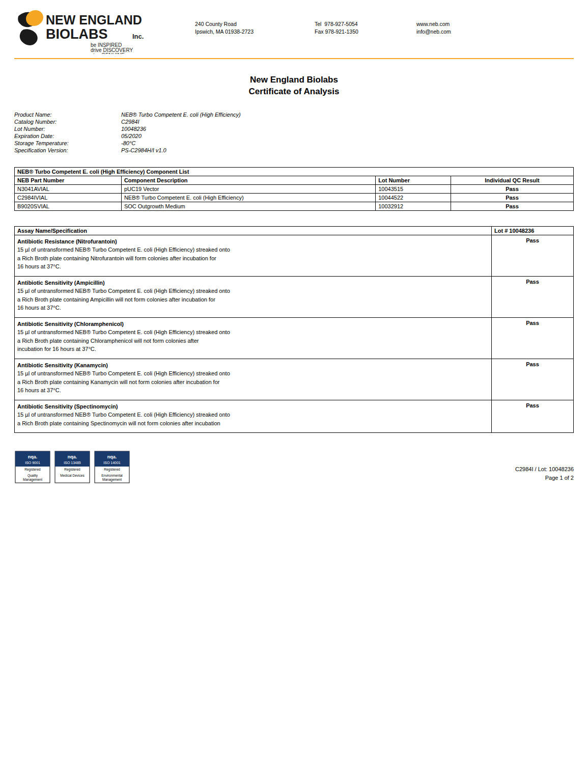NEW ENGLAND BIOLABS Inc. be INSPIRED drive DISCOVERY stay GENUINE
240 County Road
Ipswich, MA 01938-2723
Tel 978-927-5054
Fax 978-921-1350
www.neb.com
info@neb.com
New England Biolabs
Certificate of Analysis
| Product Name: | NEB® Turbo Competent E. coli (High Efficiency) |
| Catalog Number: | C2984I |
| Lot Number: | 10048236 |
| Expiration Date: | 05/2020 |
| Storage Temperature: | -80°C |
| Specification Version: | PS-C2984H/I v1.0 |
| NEB® Turbo Competent E. coli (High Efficiency) Component List |
| --- |
| NEB Part Number | Component Description | Lot Number | Individual QC Result |
| N3041AVIAL | pUC19 Vector | 10043515 | Pass |
| C2984IVIAL | NEB® Turbo Competent E. coli (High Efficiency) | 10044522 | Pass |
| B9020SVIAL | SOC Outgrowth Medium | 10032912 | Pass |
| Assay Name/Specification | Lot # 10048236 |
| --- | --- |
| Antibiotic Resistance (Nitrofurantoin) 15 µl of untransformed NEB® Turbo Competent E. coli (High Efficiency) streaked onto a Rich Broth plate containing Nitrofurantoin will form colonies after incubation for 16 hours at 37°C. | Pass |
| Antibiotic Sensitivity (Ampicillin) 15 µl of untransformed NEB® Turbo Competent E. coli (High Efficiency) streaked onto a Rich Broth plate containing Ampicillin will not form colonies after incubation for 16 hours at 37°C. | Pass |
| Antibiotic Sensitivity (Chloramphenicol) 15 µl of untransformed NEB® Turbo Competent E. coli (High Efficiency) streaked onto a Rich Broth plate containing Chloramphenicol will not form colonies after incubation for 16 hours at 37°C. | Pass |
| Antibiotic Sensitivity (Kanamycin) 15 µl of untransformed NEB® Turbo Competent E. coli (High Efficiency) streaked onto a Rich Broth plate containing Kanamycin will not form colonies after incubation for 16 hours at 37°C. | Pass |
| Antibiotic Sensitivity (Spectinomycin) 15 µl of untransformed NEB® Turbo Competent E. coli (High Efficiency) streaked onto a Rich Broth plate containing Spectinomycin will not form colonies after incubation | Pass |
nqa. ISO 9001 Registered Quality Management nqa. ISO 13485 Registered Medical Devices nqa. ISO 14001 Registered Environmental Management
C2984I / Lot: 10048236
Page 1 of 2